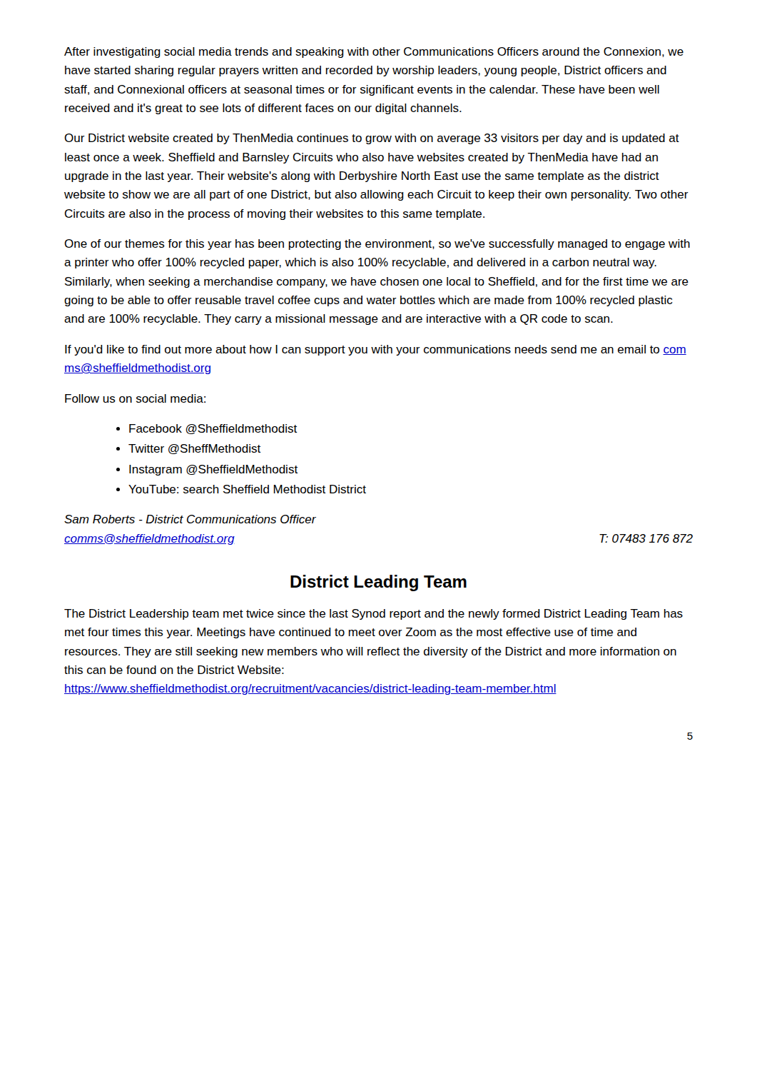After investigating social media trends and speaking with other Communications Officers around the Connexion, we have started sharing regular prayers written and recorded by worship leaders, young people, District officers and staff, and Connexional officers at seasonal times or for significant events in the calendar. These have been well received and it's great to see lots of different faces on our digital channels.
Our District website created by ThenMedia continues to grow with on average 33 visitors per day and is updated at least once a week. Sheffield and Barnsley Circuits who also have websites created by ThenMedia have had an upgrade in the last year. Their website's along with Derbyshire North East use the same template as the district website to show we are all part of one District, but also allowing each Circuit to keep their own personality. Two other Circuits are also in the process of moving their websites to this same template.
One of our themes for this year has been protecting the environment, so we've successfully managed to engage with a printer who offer 100% recycled paper, which is also 100% recyclable, and delivered in a carbon neutral way. Similarly, when seeking a merchandise company, we have chosen one local to Sheffield, and for the first time we are going to be able to offer reusable travel coffee cups and water bottles which are made from 100% recycled plastic and are 100% recyclable. They carry a missional message and are interactive with a QR code to scan.
If you'd like to find out more about how I can support you with your communications needs send me an email to comms@sheffieldmethodist.org
Follow us on social media:
Facebook @Sheffieldmethodist
Twitter @SheffMethodist
Instagram @SheffieldMethodist
YouTube: search Sheffield Methodist District
Sam Roberts - District Communications Officer
comms@sheffieldmethodist.org T: 07483 176 872
District Leading Team
The District Leadership team met twice since the last Synod report and the newly formed District Leading Team has met four times this year. Meetings have continued to meet over Zoom as the most effective use of time and resources. They are still seeking new members who will reflect the diversity of the District and more information on this can be found on the District Website:
https://www.sheffieldmethodist.org/recruitment/vacancies/district-leading-team-member.html
5